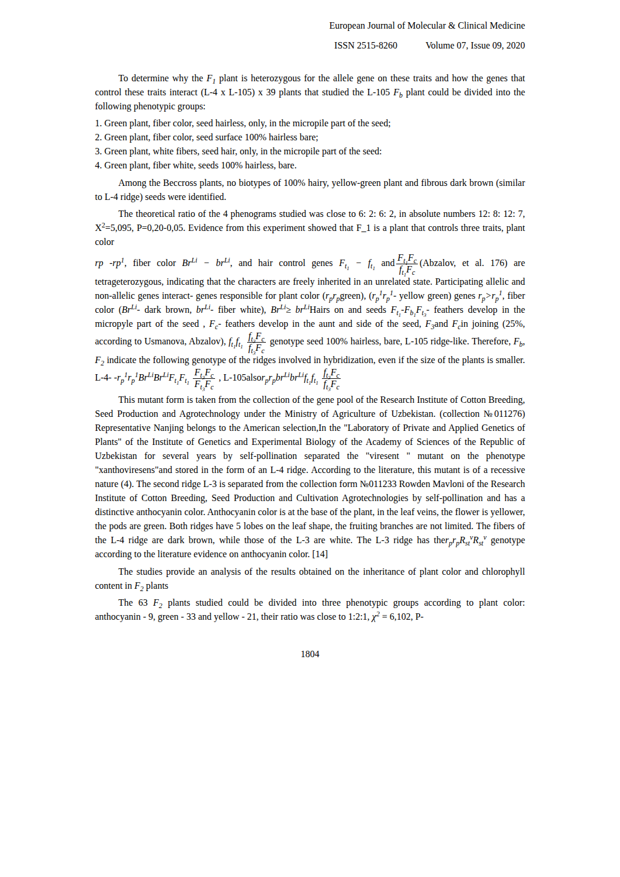European Journal of Molecular & Clinical Medicine ISSN 2515-8260 Volume 07, Issue 09, 2020
To determine why the F1 plant is heterozygous for the allele gene on these traits and how the genes that control these traits interact (L-4 x L-105) x 39 plants that studied the L-105 Fb plant could be divided into the following phenotypic groups:
1. Green plant, fiber color, seed hairless, only, in the micropile part of the seed;
2. Green plant, fiber color, seed surface 100% hairless bare;
3. Green plant, white fibers, seed hair, only, in the micropile part of the seed:
4. Green plant, fiber white, seeds 100% hairless, bare.
Among the Beccross plants, no biotypes of 100% hairy, yellow-green plant and fibrous dark brown (similar to L-4 ridge) seeds were identified.
The theoretical ratio of the 4 phenograms studied was close to 6: 2: 6: 2, in absolute numbers 12: 8: 12: 7, X2=5,095, P=0,20-0,05. Evidence from this experiment showed that F_1 is a plant that controls three traits, plant color
rp -rp1, fiber color BrLi − brLi, and hair control genes Ft1 − ft1 andFt1Fc ft1Fc(Abzalov, et al. 176) are tetrageterozygous, indicating that the characters are freely inherited in an unrelated state. Participating allelic and non-allelic genes interact- genes responsible for plant color (rprpgreen), (rp1rp1- yellow green) genes rp>rp1, fiber color (BrLi- dark brown, brLi- fiber white), BrLi≥ brLi Hairs on and seeds Ft1-Fb1Ft3- feathers develop in the micropyle part of the seed , Fc- feathers develop in the aunt and side of the seed, F3and Fcin joining (25%, according to Usmanova, Abzalov), ft1ft1 ft3Fc ft3Fc genotype seed 100% hairless, bare, L-105 ridge-like. Therefore, Fb, F2 indicate the following genotype of the ridges involved in hybridization, even if the size of the plants is smaller. L-4- -rp1rp1BrLiBrLiFt1Ft1 Ft3Fc Ft3Fc , L-105alsorprpbrLibrLift1ft1 ft3Fc ft3Fc
This mutant form is taken from the collection of the gene pool of the Research Institute of Cotton Breeding, Seed Production and Agrotechnology under the Ministry of Agriculture of Uzbekistan. (collection №011276) Representative Nanjing belongs to the American selection,In the "Laboratory of Private and Applied Genetics of Plants" of the Institute of Genetics and Experimental Biology of the Academy of Sciences of the Republic of Uzbekistan for several years by self-pollination separated the "viresent " mutant on the phenotype "xanthoviresens"and stored in the form of an L-4 ridge. According to the literature, this mutant is of a recessive nature (4). The second ridge L-3 is separated from the collection form №011233 Rowden Mavloni of the Research Institute of Cotton Breeding, Seed Production and Cultivation Agrotechnologies by self-pollination and has a distinctive anthocyanin color. Anthocyanin color is at the base of the plant, in the leaf veins, the flower is yellower, the pods are green. Both ridges have 5 lobes on the leaf shape, the fruiting branches are not limited. The fibers of the L-4 ridge are dark brown, while those of the L-3 are white. The L-3 ridge has therprpRstvRstv genotype according to the literature evidence on anthocyanin color. [14]
The studies provide an analysis of the results obtained on the inheritance of plant color and chlorophyll content in F2 plants
The 63 F2 plants studied could be divided into three phenotypic groups according to plant color: anthocyanin - 9, green - 33 and yellow - 21, their ratio was close to 1:2:1, χ2 = 6,102, P-
1804